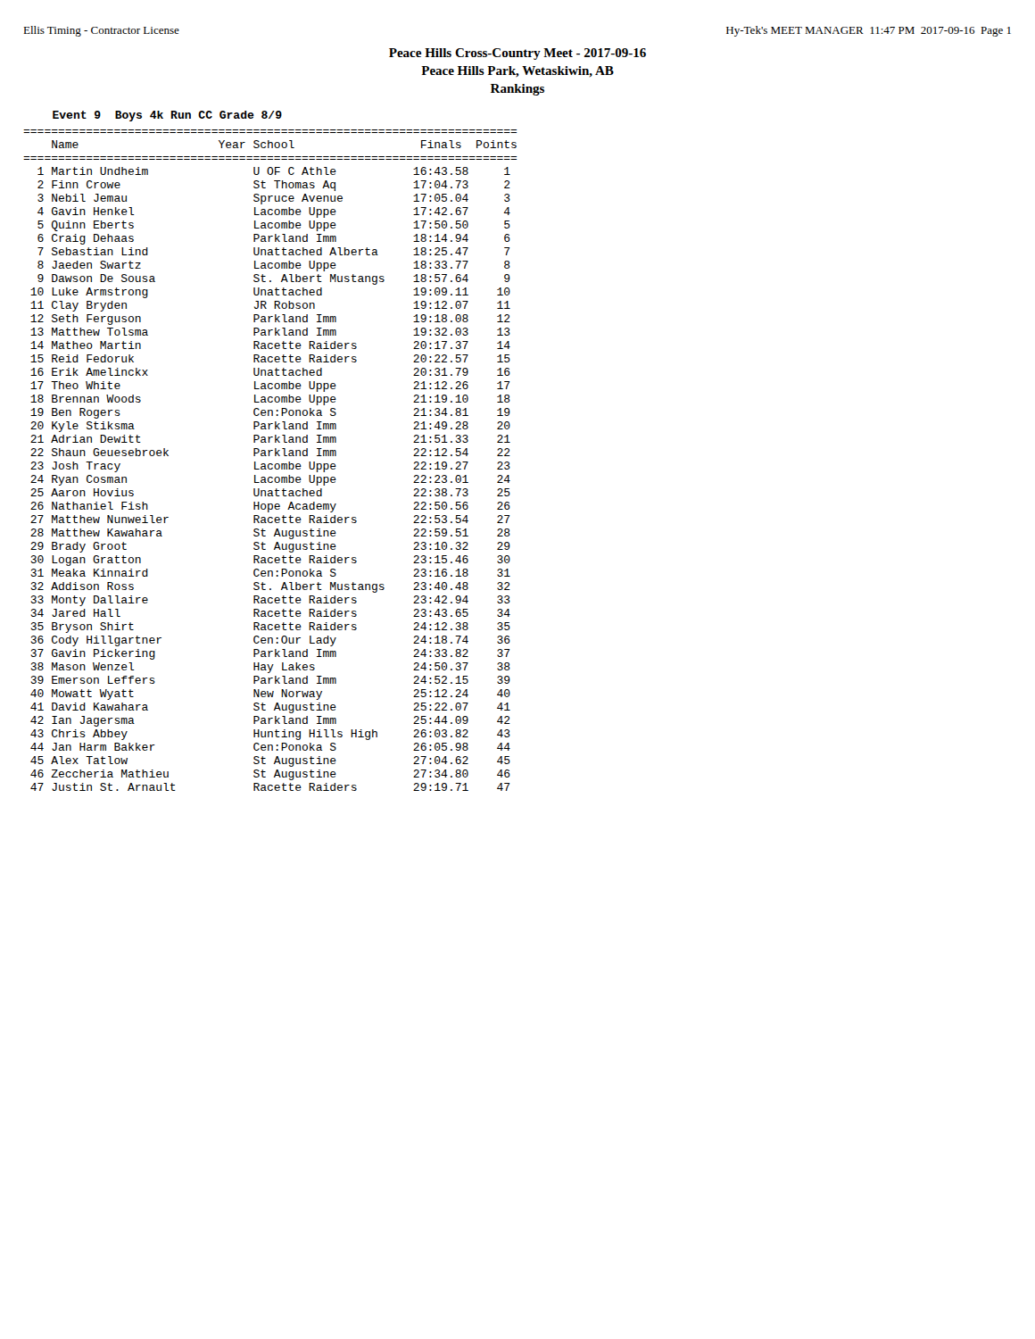Ellis Timing - Contractor License Hy-Tek's MEET MANAGER 11:47 PM 2017-09-16 Page 1
Peace Hills Cross-Country Meet - 2017-09-16
Peace Hills Park, Wetaskiwin, AB
Rankings
Event 9 Boys 4k Run CC Grade 8/9
=======================================================================
    Name                    Year School                  Finals  Points
=======================================================================
  1 Martin Undheim               U OF C Athle           16:43.58     1
  2 Finn Crowe                   St Thomas Aq           17:04.73     2
  3 Nebil Jemau                  Spruce Avenue          17:05.04     3
  4 Gavin Henkel                 Lacombe Uppe           17:42.67     4
  5 Quinn Eberts                 Lacombe Uppe           17:50.50     5
  6 Craig Dehaas                 Parkland Imm           18:14.94     6
  7 Sebastian Lind               Unattached Alberta     18:25.47     7
  8 Jaeden Swartz                Lacombe Uppe           18:33.77     8
  9 Dawson De Sousa              St. Albert Mustangs    18:57.64     9
 10 Luke Armstrong               Unattached             19:09.11    10
 11 Clay Bryden                  JR Robson              19:12.07    11
 12 Seth Ferguson                Parkland Imm           19:18.08    12
 13 Matthew Tolsma               Parkland Imm           19:32.03    13
 14 Matheo Martin                Racette Raiders        20:17.37    14
 15 Reid Fedoruk                 Racette Raiders        20:22.57    15
 16 Erik Amelinckx               Unattached             20:31.79    16
 17 Theo White                   Lacombe Uppe           21:12.26    17
 18 Brennan Woods                Lacombe Uppe           21:19.10    18
 19 Ben Rogers                   Cen:Ponoka S           21:34.81    19
 20 Kyle Stiksma                 Parkland Imm           21:49.28    20
 21 Adrian Dewitt                Parkland Imm           21:51.33    21
 22 Shaun Geuesebroek            Parkland Imm           22:12.54    22
 23 Josh Tracy                   Lacombe Uppe           22:19.27    23
 24 Ryan Cosman                  Lacombe Uppe           22:23.01    24
 25 Aaron Hovius                 Unattached             22:38.73    25
 26 Nathaniel Fish               Hope Academy           22:50.56    26
 27 Matthew Nunweiler            Racette Raiders        22:53.54    27
 28 Matthew Kawahara             St Augustine           22:59.51    28
 29 Brady Groot                  St Augustine           23:10.32    29
 30 Logan Gratton                Racette Raiders        23:15.46    30
 31 Meaka Kinnaird               Cen:Ponoka S           23:16.18    31
 32 Addison Ross                 St. Albert Mustangs    23:40.48    32
 33 Monty Dallaire               Racette Raiders        23:42.94    33
 34 Jared Hall                   Racette Raiders        23:43.65    34
 35 Bryson Shirt                 Racette Raiders        24:12.38    35
 36 Cody Hillgartner             Cen:Our Lady           24:18.74    36
 37 Gavin Pickering              Parkland Imm           24:33.82    37
 38 Mason Wenzel                 Hay Lakes              24:50.37    38
 39 Emerson Leffers              Parkland Imm           24:52.15    39
 40 Mowatt Wyatt                 New Norway             25:12.24    40
 41 David Kawahara               St Augustine           25:22.07    41
 42 Ian Jagersma                 Parkland Imm           25:44.09    42
 43 Chris Abbey                  Hunting Hills High     26:03.82    43
 44 Jan Harm Bakker              Cen:Ponoka S           26:05.98    44
 45 Alex Tatlow                  St Augustine           27:04.62    45
 46 Zeccheria Mathieu            St Augustine           27:34.80    46
 47 Justin St. Arnault           Racette Raiders        29:19.71    47